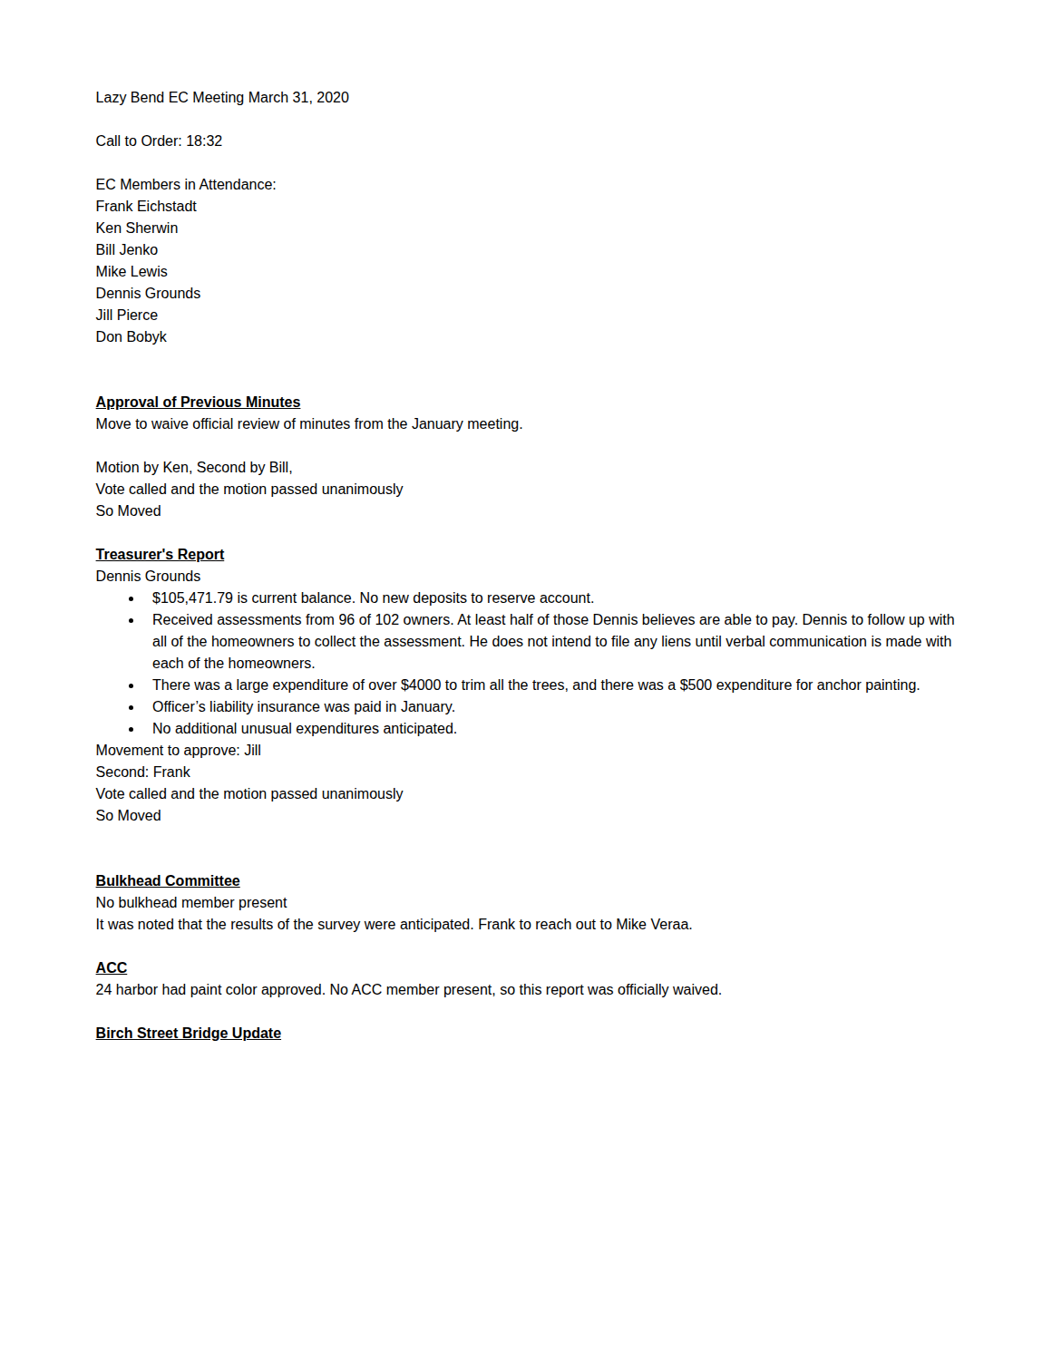Lazy Bend EC Meeting March 31, 2020
Call to Order: 18:32
EC Members in Attendance:
Frank Eichstadt
Ken Sherwin
Bill Jenko
Mike Lewis
Dennis Grounds
Jill Pierce
Don Bobyk
Approval of Previous Minutes
Move to waive official review of minutes from the January meeting.
Motion by Ken, Second by Bill,
Vote called and the motion passed unanimously
So Moved
Treasurer's Report
Dennis Grounds
$105,471.79 is current balance. No new deposits to reserve account.
Received assessments from 96 of 102 owners. At least half of those Dennis believes are able to pay. Dennis to follow up with all of the homeowners to collect the assessment. He does not intend to file any liens until verbal communication is made with each of the homeowners.
There was a large expenditure of over $4000 to trim all the trees, and there was a $500 expenditure for anchor painting.
Officer’s liability insurance was paid in January.
No additional unusual expenditures anticipated.
Movement to approve: Jill
Second: Frank
Vote called and the motion passed unanimously
So Moved
Bulkhead Committee
No bulkhead member present
It was noted that the results of the survey were anticipated. Frank to reach out to Mike Veraa.
ACC
24 harbor had paint color approved. No ACC member present, so this report was officially waived.
Birch Street Bridge Update